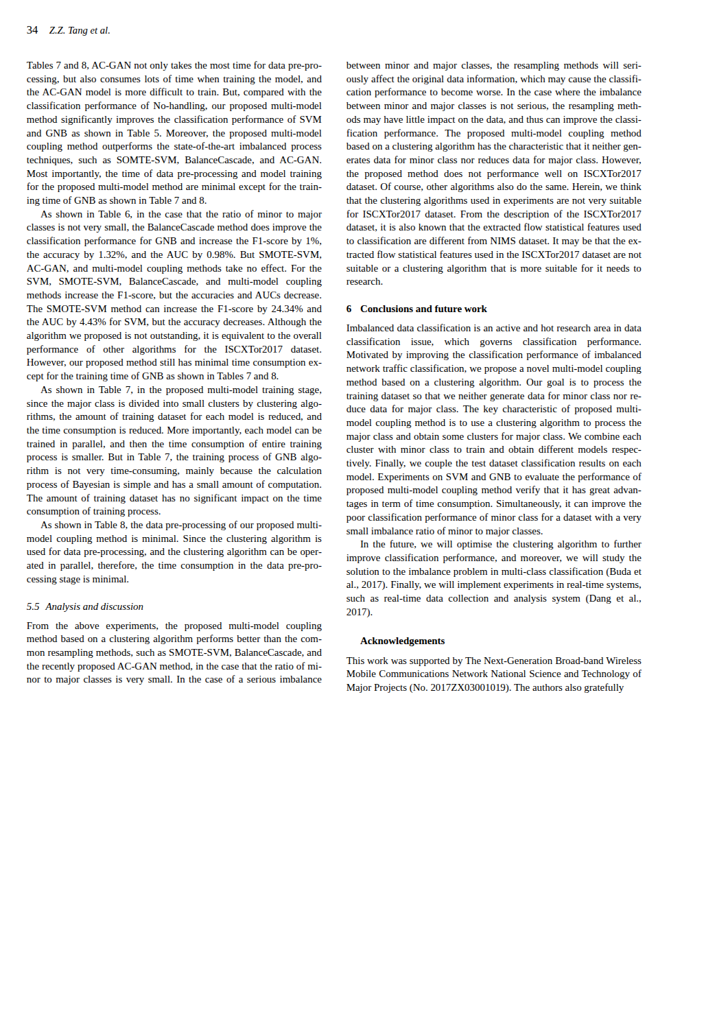34 Z.Z. Tang et al.
Tables 7 and 8, AC-GAN not only takes the most time for data pre-processing, but also consumes lots of time when training the model, and the AC-GAN model is more difficult to train. But, compared with the classification performance of No-handling, our proposed multi-model method significantly improves the classification performance of SVM and GNB as shown in Table 5. Moreover, the proposed multi-model coupling method outperforms the state-of-the-art imbalanced process techniques, such as SOMTE-SVM, BalanceCascade, and AC-GAN. Most importantly, the time of data pre-processing and model training for the proposed multi-model method are minimal except for the training time of GNB as shown in Table 7 and 8.
As shown in Table 6, in the case that the ratio of minor to major classes is not very small, the BalanceCascade method does improve the classification performance for GNB and increase the F1-score by 1%, the accuracy by 1.32%, and the AUC by 0.98%. But SMOTE-SVM, AC-GAN, and multi-model coupling methods take no effect. For the SVM, SMOTE-SVM, BalanceCascade, and multi-model coupling methods increase the F1-score, but the accuracies and AUCs decrease. The SMOTE-SVM method can increase the F1-score by 24.34% and the AUC by 4.43% for SVM, but the accuracy decreases. Although the algorithm we proposed is not outstanding, it is equivalent to the overall performance of other algorithms for the ISCXTor2017 dataset. However, our proposed method still has minimal time consumption except for the training time of GNB as shown in Tables 7 and 8.
As shown in Table 7, in the proposed multi-model training stage, since the major class is divided into small clusters by clustering algorithms, the amount of training dataset for each model is reduced, and the time consumption is reduced. More importantly, each model can be trained in parallel, and then the time consumption of entire training process is smaller. But in Table 7, the training process of GNB algorithm is not very time-consuming, mainly because the calculation process of Bayesian is simple and has a small amount of computation. The amount of training dataset has no significant impact on the time consumption of training process.
As shown in Table 8, the data pre-processing of our proposed multi-model coupling method is minimal. Since the clustering algorithm is used for data pre-processing, and the clustering algorithm can be operated in parallel, therefore, the time consumption in the data pre-processing stage is minimal.
5.5 Analysis and discussion
From the above experiments, the proposed multi-model coupling method based on a clustering algorithm performs better than the common resampling methods, such as SMOTE-SVM, BalanceCascade, and the recently proposed AC-GAN method, in the case that the ratio of minor to major classes is very small. In the case of a serious imbalance between minor and major classes, the resampling methods will seriously affect the original data information, which may cause the classification performance to become worse. In the case where the imbalance between minor and major classes is not serious, the resampling methods may have little impact on the data, and thus can improve the classification performance. The proposed multi-model coupling method based on a clustering algorithm has the characteristic that it neither generates data for minor class nor reduces data for major class. However, the proposed method does not performance well on ISCXTor2017 dataset. Of course, other algorithms also do the same. Herein, we think that the clustering algorithms used in experiments are not very suitable for ISCXTor2017 dataset. From the description of the ISCXTor2017 dataset, it is also known that the extracted flow statistical features used to classification are different from NIMS dataset. It may be that the extracted flow statistical features used in the ISCXTor2017 dataset are not suitable or a clustering algorithm that is more suitable for it needs to research.
6 Conclusions and future work
Imbalanced data classification is an active and hot research area in data classification issue, which governs classification performance. Motivated by improving the classification performance of imbalanced network traffic classification, we propose a novel multi-model coupling method based on a clustering algorithm. Our goal is to process the training dataset so that we neither generate data for minor class nor reduce data for major class. The key characteristic of proposed multi-model coupling method is to use a clustering algorithm to process the major class and obtain some clusters for major class. We combine each cluster with minor class to train and obtain different models respectively. Finally, we couple the test dataset classification results on each model. Experiments on SVM and GNB to evaluate the performance of proposed multi-model coupling method verify that it has great advantages in term of time consumption. Simultaneously, it can improve the poor classification performance of minor class for a dataset with a very small imbalance ratio of minor to major classes.
In the future, we will optimise the clustering algorithm to further improve classification performance, and moreover, we will study the solution to the imbalance problem in multi-class classification (Buda et al., 2017). Finally, we will implement experiments in real-time systems, such as real-time data collection and analysis system (Dang et al., 2017).
Acknowledgements
This work was supported by The Next-Generation Broad-band Wireless Mobile Communications Network National Science and Technology of Major Projects (No. 2017ZX03001019). The authors also gratefully